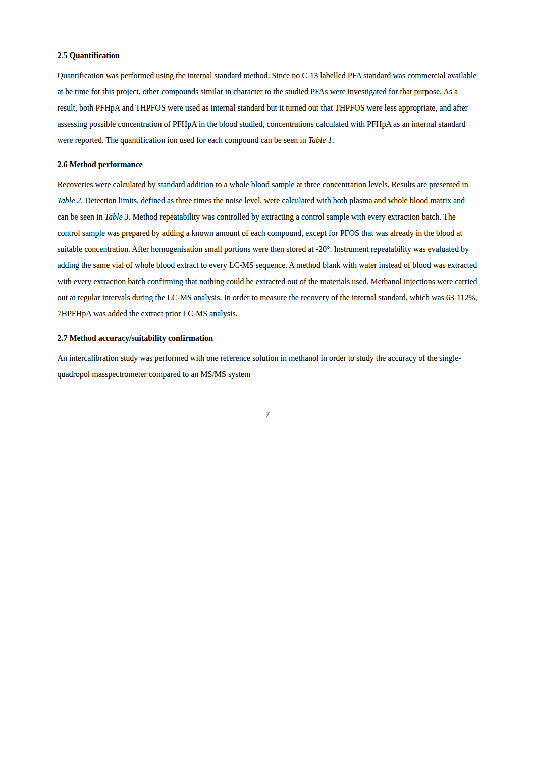2.5 Quantification
Quantification was performed using the internal standard method. Since no C-13 labelled PFA standard was commercial available at he time for this project, other compounds similar in character to the studied PFAs were investigated for that purpose. As a result, both PFHpA and THPFOS were used as internal standard but it turned out that THPFOS were less appropriate, and after assessing possible concentration of PFHpA in the blood studied, concentrations calculated with PFHpA as an internal standard were reported. The quantification ion used for each compound can be seen in Table 1.
2.6 Method performance
Recoveries were calculated by standard addition to a whole blood sample at three concentration levels. Results are presented in Table 2. Detection limits, defined as three times the noise level, were calculated with both plasma and whole blood matrix and can be seen in Table 3. Method repeatability was controlled by extracting a control sample with every extraction batch. The control sample was prepared by adding a known amount of each compound, except for PFOS that was already in the blood at suitable concentration. After homogenisation small portions were then stored at -20°. Instrument repeatability was evaluated by adding the same vial of whole blood extract to every LC-MS sequence. A method blank with water instead of blood was extracted with every extraction batch confirming that nothing could be extracted out of the materials used. Methanol injections were carried out at regular intervals during the LC-MS analysis. In order to measure the recovery of the internal standard, which was 63-112%, 7HPFHpA was added the extract prior LC-MS analysis.
2.7 Method accuracy/suitability confirmation
An intercalibration study was performed with one reference solution in methanol in order to study the accuracy of the single-quadropol masspectrometer compared to an MS/MS system
7